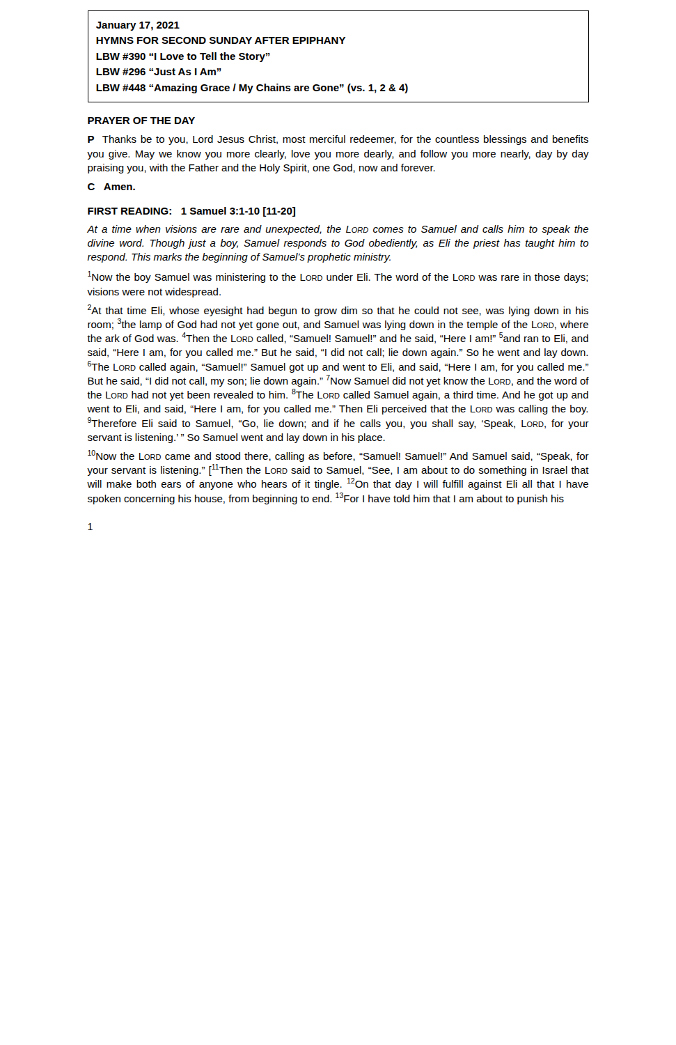January 17, 2021
HYMNS FOR SECOND SUNDAY AFTER EPIPHANY
LBW #390 “I Love to Tell the Story”
LBW #296 “Just As I Am”
LBW #448 “Amazing Grace / My Chains are Gone” (vs. 1, 2 & 4)
PRAYER OF THE DAY
P Thanks be to you, Lord Jesus Christ, most merciful redeemer, for the countless blessings and benefits you give. May we know you more clearly, love you more dearly, and follow you more nearly, day by day praising you, with the Father and the Holy Spirit, one God, now and forever.
C Amen.
FIRST READING: 1 Samuel 3:1-10 [11-20]
At a time when visions are rare and unexpected, the Lord comes to Samuel and calls him to speak the divine word. Though just a boy, Samuel responds to God obediently, as Eli the priest has taught him to respond. This marks the beginning of Samuel’s prophetic ministry.
1Now the boy Samuel was ministering to the Lord under Eli. The word of the Lord was rare in those days; visions were not widespread.
2At that time Eli, whose eyesight had begun to grow dim so that he could not see, was lying down in his room; 3the lamp of God had not yet gone out, and Samuel was lying down in the temple of the Lord, where the ark of God was. 4Then the Lord called, “Samuel! Samuel!” and he said, “Here I am!” 5and ran to Eli, and said, “Here I am, for you called me.” But he said, “I did not call; lie down again.” So he went and lay down. 6The Lord called again, “Samuel!” Samuel got up and went to Eli, and said, “Here I am, for you called me.” But he said, “I did not call, my son; lie down again.” 7Now Samuel did not yet know the Lord, and the word of the Lord had not yet been revealed to him. 8The Lord called Samuel again, a third time. And he got up and went to Eli, and said, “Here I am, for you called me.” Then Eli perceived that the Lord was calling the boy. 9Therefore Eli said to Samuel, “Go, lie down; and if he calls you, you shall say, ‘Speak, Lord, for your servant is listening.’ ” So Samuel went and lay down in his place.
10Now the Lord came and stood there, calling as before, “Samuel! Samuel!” And Samuel said, “Speak, for your servant is listening.” [11Then the Lord said to Samuel, “See, I am about to do something in Israel that will make both ears of anyone who hears of it tingle. 12On that day I will fulfill against Eli all that I have spoken concerning his house, from beginning to end. 13For I have told him that I am about to punish his
1